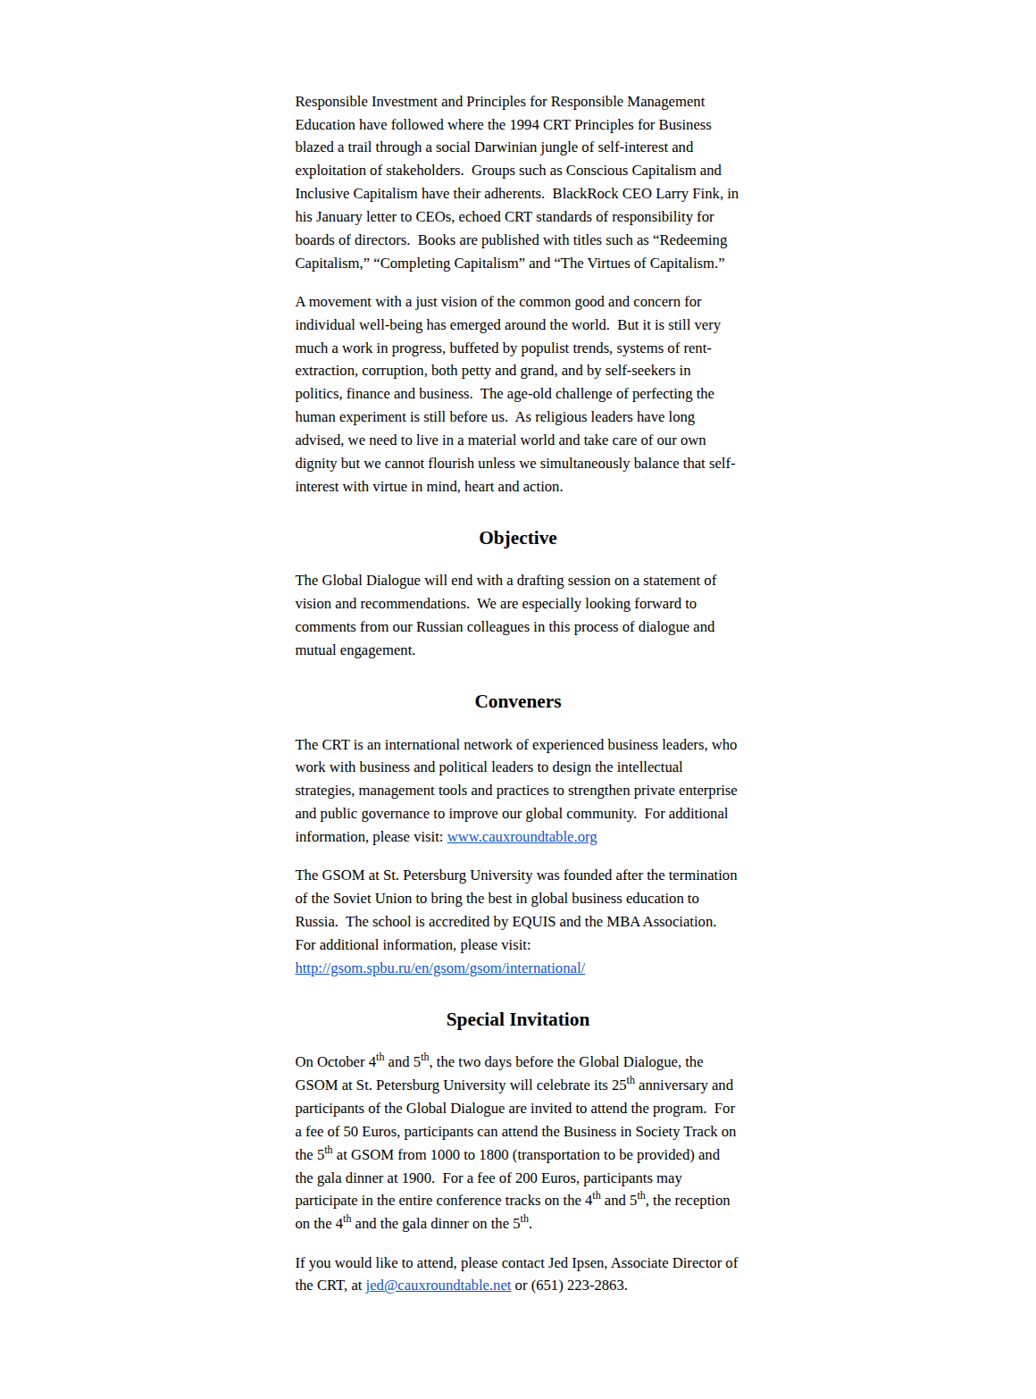Responsible Investment and Principles for Responsible Management Education have followed where the 1994 CRT Principles for Business blazed a trail through a social Darwinian jungle of self-interest and exploitation of stakeholders. Groups such as Conscious Capitalism and Inclusive Capitalism have their adherents. BlackRock CEO Larry Fink, in his January letter to CEOs, echoed CRT standards of responsibility for boards of directors. Books are published with titles such as “Redeeming Capitalism,” “Completing Capitalism” and “The Virtues of Capitalism.”
A movement with a just vision of the common good and concern for individual well-being has emerged around the world. But it is still very much a work in progress, buffeted by populist trends, systems of rent-extraction, corruption, both petty and grand, and by self-seekers in politics, finance and business. The age-old challenge of perfecting the human experiment is still before us. As religious leaders have long advised, we need to live in a material world and take care of our own dignity but we cannot flourish unless we simultaneously balance that self-interest with virtue in mind, heart and action.
Objective
The Global Dialogue will end with a drafting session on a statement of vision and recommendations. We are especially looking forward to comments from our Russian colleagues in this process of dialogue and mutual engagement.
Conveners
The CRT is an international network of experienced business leaders, who work with business and political leaders to design the intellectual strategies, management tools and practices to strengthen private enterprise and public governance to improve our global community. For additional information, please visit: www.cauxroundtable.org
The GSOM at St. Petersburg University was founded after the termination of the Soviet Union to bring the best in global business education to Russia. The school is accredited by EQUIS and the MBA Association. For additional information, please visit: http://gsom.spbu.ru/en/gsom/gsom/international/
Special Invitation
On October 4th and 5th, the two days before the Global Dialogue, the GSOM at St. Petersburg University will celebrate its 25th anniversary and participants of the Global Dialogue are invited to attend the program. For a fee of 50 Euros, participants can attend the Business in Society Track on the 5th at GSOM from 1000 to 1800 (transportation to be provided) and the gala dinner at 1900. For a fee of 200 Euros, participants may participate in the entire conference tracks on the 4th and 5th, the reception on the 4th and the gala dinner on the 5th.
If you would like to attend, please contact Jed Ipsen, Associate Director of the CRT, at jed@cauxroundtable.net or (651) 223-2863.